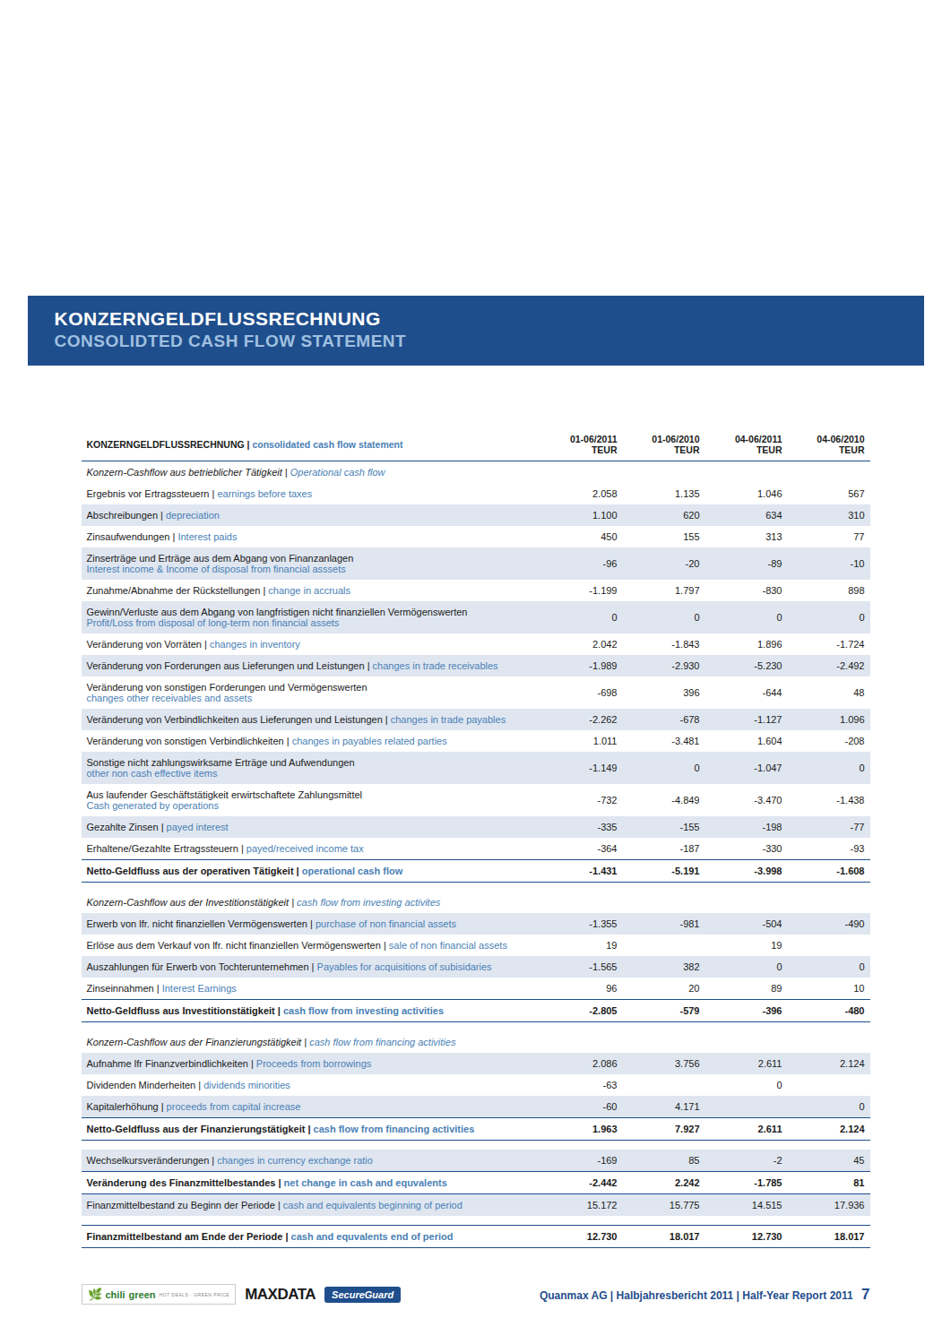KONZERNGELDFLUSSRECHNUNG
CONSOLIDTED CASH FLOW STATEMENT
| KONZERNGELDFLUSSRECHNUNG / consolidated cash flow statement | 01-06/2011 TEUR | 01-06/2010 TEUR | 04-06/2011 TEUR | 04-06/2010 TEUR |
| --- | --- | --- | --- | --- |
| Konzern-Cashflow aus betrieblicher Tätigkeit / Operational cash flow | | | | |
| Ergebnis vor Ertragssteuern / earnings before taxes | 2.058 | 1.135 | 1.046 | 567 |
| Abschreibungen / depreciation | 1.100 | 620 | 634 | 310 |
| Zinsaufwendungen / Interest paids | 450 | 155 | 313 | 77 |
| Zinserträge und Erträge aus dem Abgang von Finanzanlagen Interest income & Income of disposal from financial asssets | -96 | -20 | -89 | -10 |
| Zunahme/Abnahme der Rückstellungen / change in accruals | -1.199 | 1.797 | -830 | 898 |
| Gewinn/Verluste aus dem Abgang von langfristigen nicht finanziellen Vermögenswerten Profit/Loss from disposal of long-term non financial assets | 0 | 0 | 0 | 0 |
| Veränderung von Vorräten / changes in inventory | 2.042 | -1.843 | 1.896 | -1.724 |
| Veränderung von Forderungen aus Lieferungen und Leistungen / changes in trade receivables | -1.989 | -2.930 | -5.230 | -2.492 |
| Veränderung von sonstigen Forderungen und Vermögenswerten changes other receivables and assets | -698 | 396 | -644 | 48 |
| Veränderung von Verbindlichkeiten aus Lieferungen und Leistungen / changes in trade payables | -2.262 | -678 | -1.127 | 1.096 |
| Veränderung von sonstigen Verbindlichkeiten / changes in payables related parties | 1.011 | -3.481 | 1.604 | -208 |
| Sonstige nicht zahlungswirksame Erträge und Aufwendungen other non cash effective items | -1.149 | 0 | -1.047 | 0 |
| Aus laufender Geschäftstätigkeit erwirtschaftete Zahlungsmittel Cash generated by operations | -732 | -4.849 | -3.470 | -1.438 |
| Gezahlte Zinsen / payed interest | -335 | -155 | -198 | -77 |
| Erhaltene/Gezahlte Ertragssteuern / payed/received income tax | -364 | -187 | -330 | -93 |
| Netto-Geldfluss aus der operativen Tätigkeit / operational cash flow | -1.431 | -5.191 | -3.998 | -1.608 |
| Konzern-Cashflow aus der Investitionstätigkeit / cash flow from investing activites | | | | |
| Erwerb von lfr. nicht finanziellen Vermögenswerten / purchase of non financial assets | -1.355 | -981 | -504 | -490 |
| Erlöse aus dem Verkauf von lfr. nicht finanziellen Vermögenswerten / sale of non financial assets | 19 | | 19 | |
| Auszahlungen für Erwerb von Tochterunternehmen / Payables for acquisitions of subisidaries | -1.565 | 382 | 0 | 0 |
| Zinseinnahmen / Interest Earnings | 96 | 20 | 89 | 10 |
| Netto-Geldfluss aus Investitionstätigkeit / cash flow from investing activities | -2.805 | -579 | -396 | -480 |
| Konzern-Cashflow aus der Finanzierungstätigkeit / cash flow from financing activities | | | | |
| Aufnahme lfr Finanzverbindlichkeiten / Proceeds from borrowings | 2.086 | 3.756 | 2.611 | 2.124 |
| Dividenden Minderheiten / dividends minorities | -63 | | 0 | |
| Kapitalerhöhung / proceeds from capital increase | -60 | 4.171 | | 0 |
| Netto-Geldfluss aus der Finanzierungstätigkeit / cash flow from financing activities | 1.963 | 7.927 | 2.611 | 2.124 |
| Wechselkursveränderungen / changes in currency exchange ratio | -169 | 85 | -2 | 45 |
| Veränderung des Finanzmittelbestandes / net change in cash and equvalents | -2.442 | 2.242 | -1.785 | 81 |
| Finanzmittelbestand zu Beginn der Periode / cash and equivalents beginning of period | 15.172 | 15.775 | 14.515 | 17.936 |
| Finanzmittelbestand am Ende der Periode / cash and equvalents end of period | 12.730 | 18.017 | 12.730 | 18.017 |
🌿chiligreen HOT DEALS · GREEN PRICE
MAXDATA
SecureGuard
Quanmax AG | Halbjahresbericht 2011 | Half-Year Report 2011 7